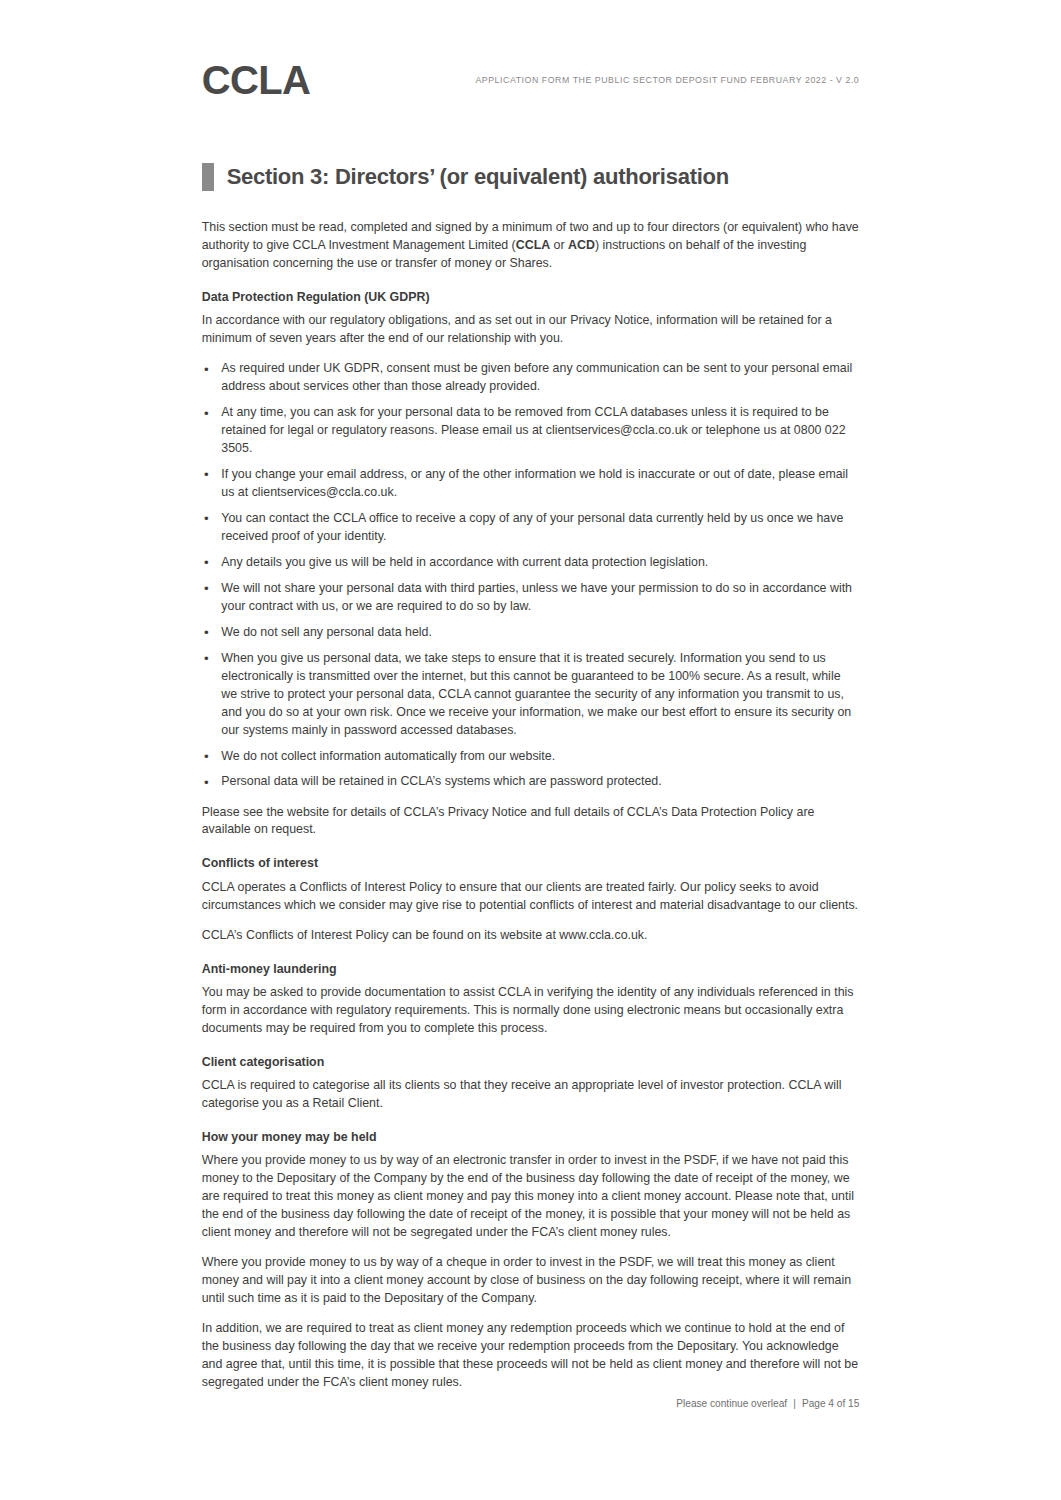CCLA
Application form The Public Sector Deposit Fund February 2022 - V 2.0
Section 3: Directors’ (or equivalent) authorisation
This section must be read, completed and signed by a minimum of two and up to four directors (or equivalent) who have authority to give CCLA Investment Management Limited (CCLA or ACD) instructions on behalf of the investing organisation concerning the use or transfer of money or Shares.
Data Protection Regulation (UK GDPR)
In accordance with our regulatory obligations, and as set out in our Privacy Notice, information will be retained for a minimum of seven years after the end of our relationship with you.
As required under UK GDPR, consent must be given before any communication can be sent to your personal email address about services other than those already provided.
At any time, you can ask for your personal data to be removed from CCLA databases unless it is required to be retained for legal or regulatory reasons. Please email us at clientservices@ccla.co.uk or telephone us at 0800 022 3505.
If you change your email address, or any of the other information we hold is inaccurate or out of date, please email us at clientservices@ccla.co.uk.
You can contact the CCLA office to receive a copy of any of your personal data currently held by us once we have received proof of your identity.
Any details you give us will be held in accordance with current data protection legislation.
We will not share your personal data with third parties, unless we have your permission to do so in accordance with your contract with us, or we are required to do so by law.
We do not sell any personal data held.
When you give us personal data, we take steps to ensure that it is treated securely. Information you send to us electronically is transmitted over the internet, but this cannot be guaranteed to be 100% secure. As a result, while we strive to protect your personal data, CCLA cannot guarantee the security of any information you transmit to us, and you do so at your own risk. Once we receive your information, we make our best effort to ensure its security on our systems mainly in password accessed databases.
We do not collect information automatically from our website.
Personal data will be retained in CCLA’s systems which are password protected.
Please see the website for details of CCLA’s Privacy Notice and full details of CCLA’s Data Protection Policy are available on request.
Conflicts of interest
CCLA operates a Conflicts of Interest Policy to ensure that our clients are treated fairly. Our policy seeks to avoid circumstances which we consider may give rise to potential conflicts of interest and material disadvantage to our clients.
CCLA’s Conflicts of Interest Policy can be found on its website at www.ccla.co.uk.
Anti-money laundering
You may be asked to provide documentation to assist CCLA in verifying the identity of any individuals referenced in this form in accordance with regulatory requirements. This is normally done using electronic means but occasionally extra documents may be required from you to complete this process.
Client categorisation
CCLA is required to categorise all its clients so that they receive an appropriate level of investor protection. CCLA will categorise you as a Retail Client.
How your money may be held
Where you provide money to us by way of an electronic transfer in order to invest in the PSDF, if we have not paid this money to the Depositary of the Company by the end of the business day following the date of receipt of the money, we are required to treat this money as client money and pay this money into a client money account. Please note that, until the end of the business day following the date of receipt of the money, it is possible that your money will not be held as client money and therefore will not be segregated under the FCA’s client money rules.
Where you provide money to us by way of a cheque in order to invest in the PSDF, we will treat this money as client money and will pay it into a client money account by close of business on the day following receipt, where it will remain until such time as it is paid to the Depositary of the Company.
In addition, we are required to treat as client money any redemption proceeds which we continue to hold at the end of the business day following the day that we receive your redemption proceeds from the Depositary. You acknowledge and agree that, until this time, it is possible that these proceeds will not be held as client money and therefore will not be segregated under the FCA’s client money rules.
Please continue overleaf|Page 4 of 15